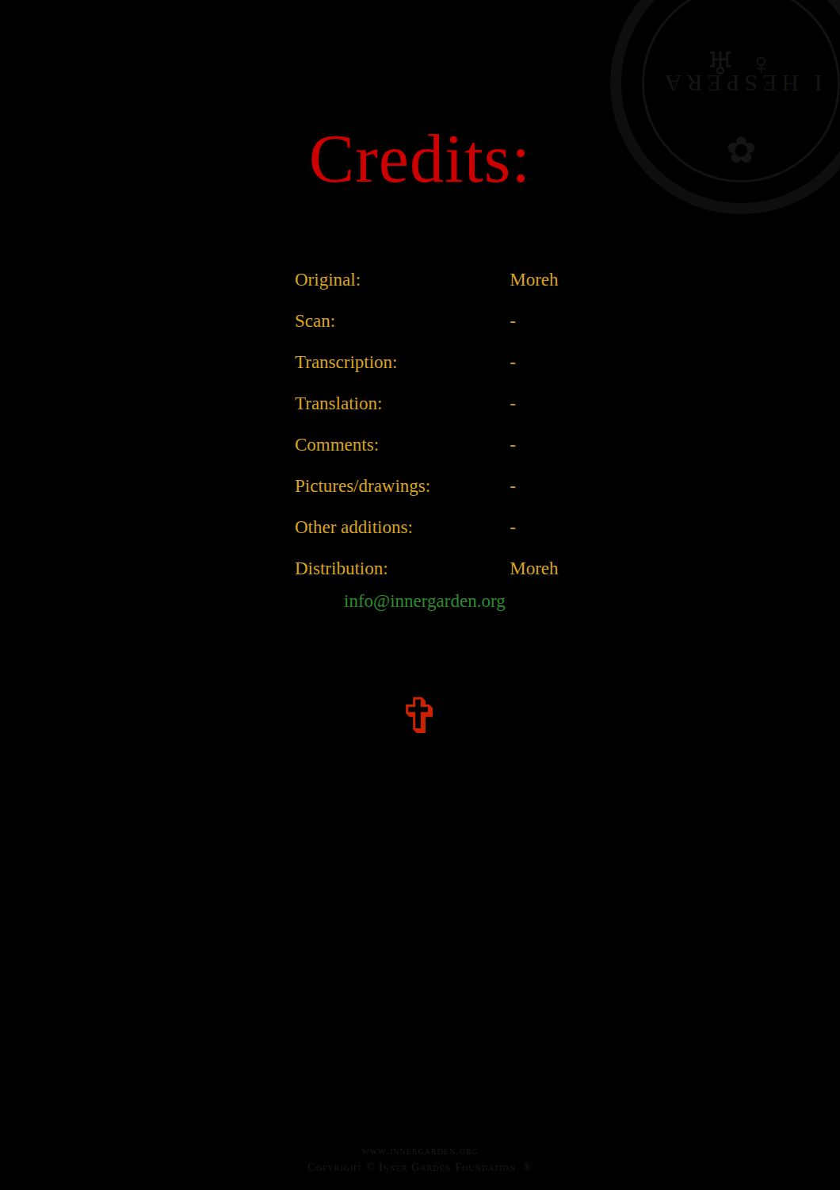♅ ♀
I HESPERA
✿
Credits:
| Original: | Moreh |
| Scan: | - |
| Transcription: | - |
| Translation: | - |
| Comments: | - |
| Pictures/drawings: | - |
| Other additions: | - |
| Distribution: | Moreh |
info@innergarden.org
✞
www.innergarden.org
Copyright © Inner Garden Foundation ®